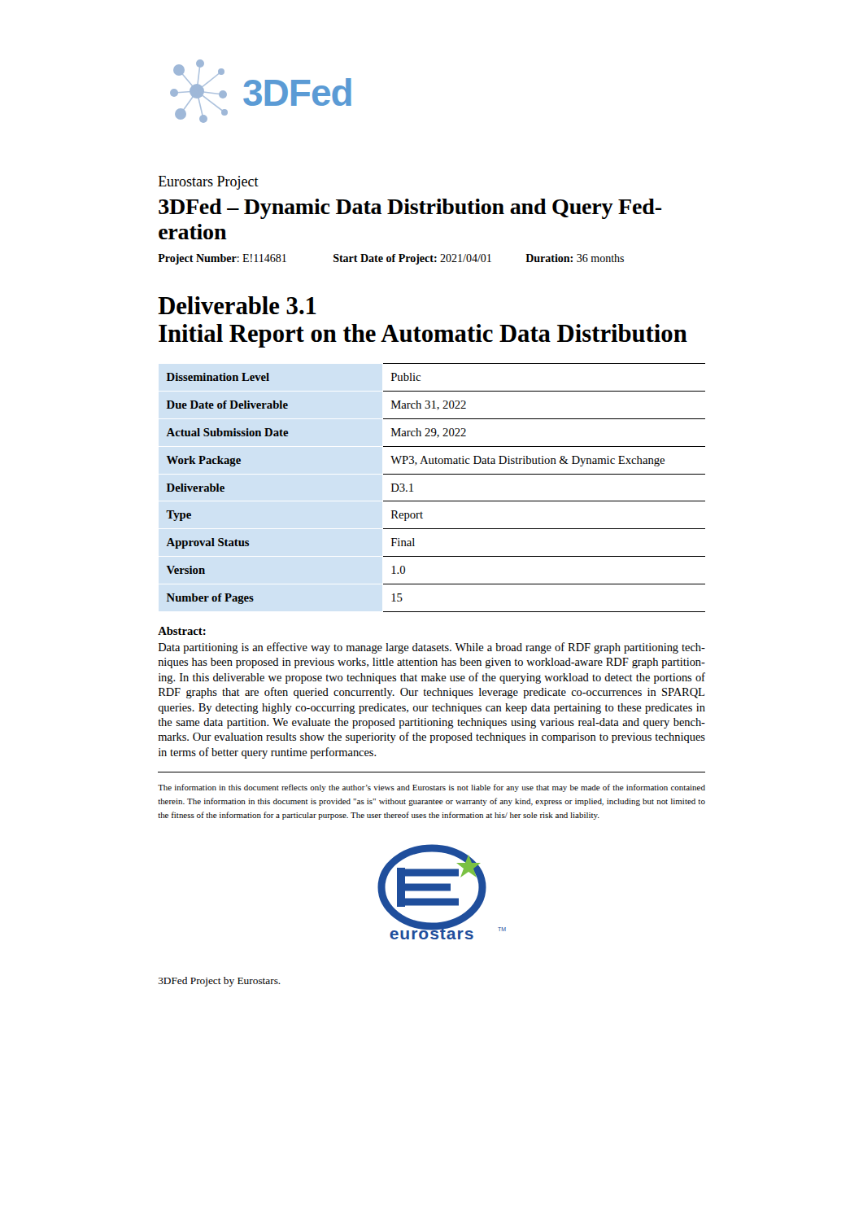3DFed
Eurostars Project
3DFed – Dynamic Data Distribution and Query Fed­eration
Project Number: E!114681 Start Date of Project: 2021/04/01 Duration: 36 months
Deliverable 3.1
Initial Report on the Automatic Data Dis­tribution
| Dissemination Level | Public |
| Due Date of Deliverable | March 31, 2022 |
| Actual Submission Date | March 29, 2022 |
| Work Package | WP3, Automatic Data Distribution & Dynamic Exchange |
| Deliverable | D3.1 |
| Type | Report |
| Approval Status | Final |
| Version | 1.0 |
| Number of Pages | 15 |
Abstract:
Data partitioning is an effective way to manage large datasets. While a broad range of RDF graph partitioning techniques has been proposed in previous works, little attention has been given to workload-aware RDF graph partitioning. In this deliverable we propose two techniques that make use of the querying workload to detect the portions of RDF graphs that are often queried concurrently. Our techniques leverage predicate co-occurrences in SPARQL queries. By detecting highly co-occurring predicates, our techniques can keep data pertaining to these predicates in the same data partition. We evaluate the proposed partitioning techniques using various real-data and query benchmarks. Our evaluation results show the superiority of the proposed techniques in comparison to previous techniques in terms of better query runtime performances.
The information in this document reflects only the author’s views and Eurostars is not liable for any use that may be made of the information contained therein. The information in this document is provided "as is" without guarantee or warranty of any kind, express or implied, including but not limited to the fitness of the information for a particular purpose. The user thereof uses the information at his/ her sole risk and liability.
eurostars TM
3DFed Project by Eurostars.